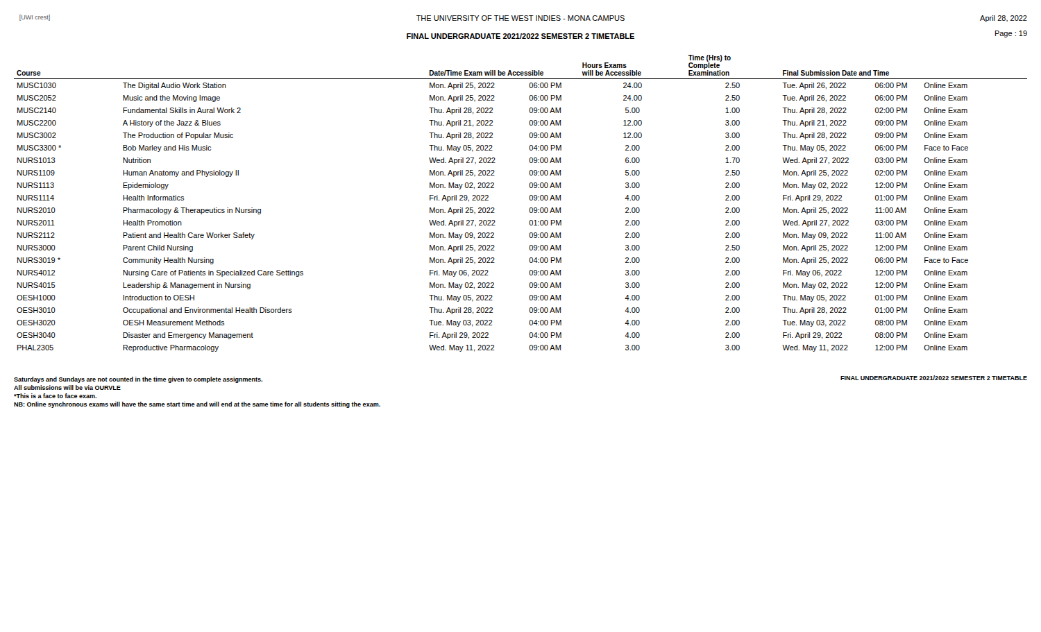[UWI crest]
April 28, 2022
Page : 19
THE UNIVERSITY OF THE WEST INDIES - MONA CAMPUS
FINAL UNDERGRADUATE 2021/2022 SEMESTER 2 TIMETABLE
| Course | | Date/Time Exam will be Accessible | Hours Exams will be Accessible | Time (Hrs) to Complete Examination | Final Submission Date and Time | |
| --- | --- | --- | --- | --- | --- | --- |
| MUSC1030 | The Digital Audio Work Station | Mon. April 25, 2022 | 06:00 PM | 24.00 | 2.50 | Tue. April 26, 2022 | 06:00 PM | Online Exam |
| MUSC2052 | Music and the Moving Image | Mon. April 25, 2022 | 06:00 PM | 24.00 | 2.50 | Tue. April 26, 2022 | 06:00 PM | Online Exam |
| MUSC2140 | Fundamental Skills in Aural Work 2 | Thu. April 28, 2022 | 09:00 AM | 5.00 | 1.00 | Thu. April 28, 2022 | 02:00 PM | Online Exam |
| MUSC2200 | A History of the Jazz & Blues | Thu. April 21, 2022 | 09:00 AM | 12.00 | 3.00 | Thu. April 21, 2022 | 09:00 PM | Online Exam |
| MUSC3002 | The Production of Popular Music | Thu. April 28, 2022 | 09:00 AM | 12.00 | 3.00 | Thu. April 28, 2022 | 09:00 PM | Online Exam |
| MUSC3300 * | Bob Marley and His Music | Thu. May 05, 2022 | 04:00 PM | 2.00 | 2.00 | Thu. May 05, 2022 | 06:00 PM | Face to Face |
| NURS1013 | Nutrition | Wed. April 27, 2022 | 09:00 AM | 6.00 | 1.70 | Wed. April 27, 2022 | 03:00 PM | Online Exam |
| NURS1109 | Human Anatomy and Physiology II | Mon. April 25, 2022 | 09:00 AM | 5.00 | 2.50 | Mon. April 25, 2022 | 02:00 PM | Online Exam |
| NURS1113 | Epidemiology | Mon. May 02, 2022 | 09:00 AM | 3.00 | 2.00 | Mon. May 02, 2022 | 12:00 PM | Online Exam |
| NURS1114 | Health Informatics | Fri. April 29, 2022 | 09:00 AM | 4.00 | 2.00 | Fri. April 29, 2022 | 01:00 PM | Online Exam |
| NURS2010 | Pharmacology & Therapeutics in Nursing | Mon. April 25, 2022 | 09:00 AM | 2.00 | 2.00 | Mon. April 25, 2022 | 11:00 AM | Online Exam |
| NURS2011 | Health Promotion | Wed. April 27, 2022 | 01:00 PM | 2.00 | 2.00 | Wed. April 27, 2022 | 03:00 PM | Online Exam |
| NURS2112 | Patient and Health Care Worker Safety | Mon. May 09, 2022 | 09:00 AM | 2.00 | 2.00 | Mon. May 09, 2022 | 11:00 AM | Online Exam |
| NURS3000 | Parent Child Nursing | Mon. April 25, 2022 | 09:00 AM | 3.00 | 2.50 | Mon. April 25, 2022 | 12:00 PM | Online Exam |
| NURS3019 * | Community Health Nursing | Mon. April 25, 2022 | 04:00 PM | 2.00 | 2.00 | Mon. April 25, 2022 | 06:00 PM | Face to Face |
| NURS4012 | Nursing Care of Patients in Specialized Care Settings | Fri. May 06, 2022 | 09:00 AM | 3.00 | 2.00 | Fri. May 06, 2022 | 12:00 PM | Online Exam |
| NURS4015 | Leadership & Management in Nursing | Mon. May 02, 2022 | 09:00 AM | 3.00 | 2.00 | Mon. May 02, 2022 | 12:00 PM | Online Exam |
| OESH1000 | Introduction to OESH | Thu. May 05, 2022 | 09:00 AM | 4.00 | 2.00 | Thu. May 05, 2022 | 01:00 PM | Online Exam |
| OESH3010 | Occupational and Environmental Health Disorders | Thu. April 28, 2022 | 09:00 AM | 4.00 | 2.00 | Thu. April 28, 2022 | 01:00 PM | Online Exam |
| OESH3020 | OESH Measurement Methods | Tue. May 03, 2022 | 04:00 PM | 4.00 | 2.00 | Tue. May 03, 2022 | 08:00 PM | Online Exam |
| OESH3040 | Disaster and Emergency Management | Fri. April 29, 2022 | 04:00 PM | 4.00 | 2.00 | Fri. April 29, 2022 | 08:00 PM | Online Exam |
| PHAL2305 | Reproductive Pharmacology | Wed. May 11, 2022 | 09:00 AM | 3.00 | 3.00 | Wed. May 11, 2022 | 12:00 PM | Online Exam |
Saturdays and Sundays are not counted in the time given to complete assignments.
All submissions will be via OURVLE
*This is a face to face exam.
NB: Online synchronous exams will have the same start time and will end at the same time for all students sitting the exam.
FINAL UNDERGRADUATE 2021/2022 SEMESTER 2 TIMETABLE